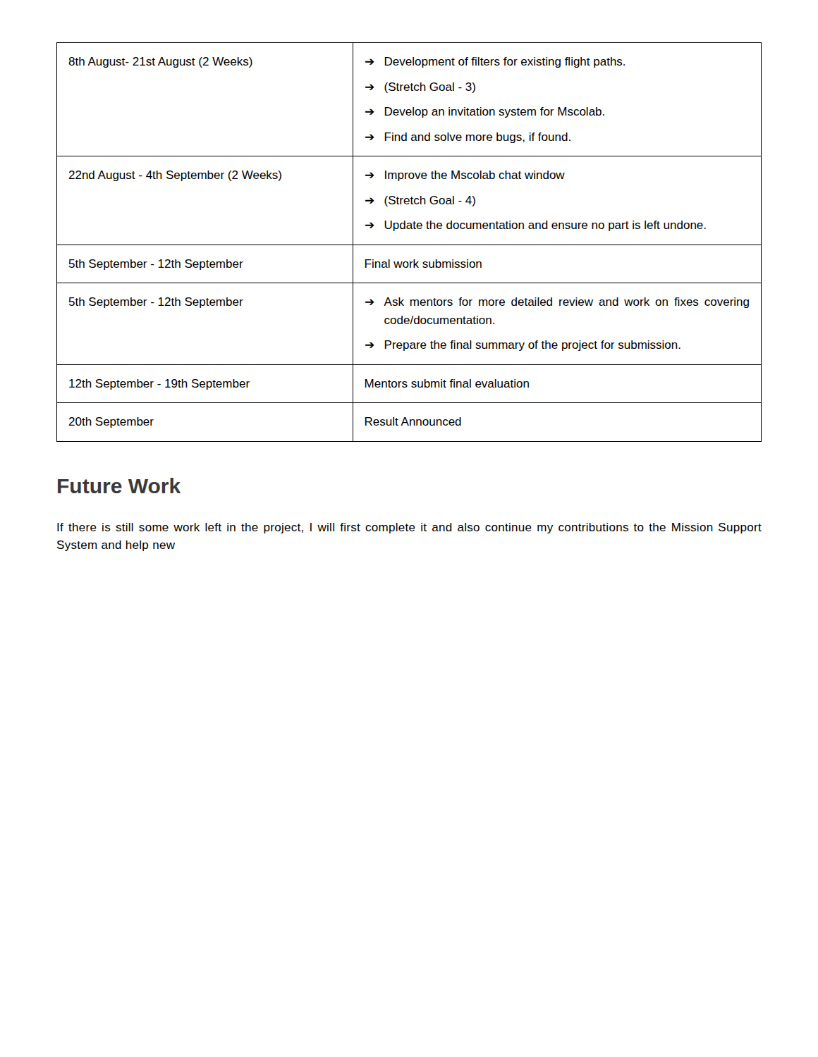| 8th August- 21st August (2 Weeks) | Development of filters for existing flight paths. (Stretch Goal - 3) Develop an invitation system for Mscolab. Find and solve more bugs, if found. |
| 22nd August - 4th September (2 Weeks) | Improve the Mscolab chat window (Stretch Goal - 4) Update the documentation and ensure no part is left undone. |
| 5th September - 12th September | Final work submission |
| 5th September - 12th September | Ask mentors for more detailed review and work on fixes covering code/documentation. Prepare the final summary of the project for submission. |
| 12th September - 19th September | Mentors submit final evaluation |
| 20th September | Result Announced |
Future Work
If there is still some work left in the project, I will first complete it and also continue my contributions to the Mission Support System and help new